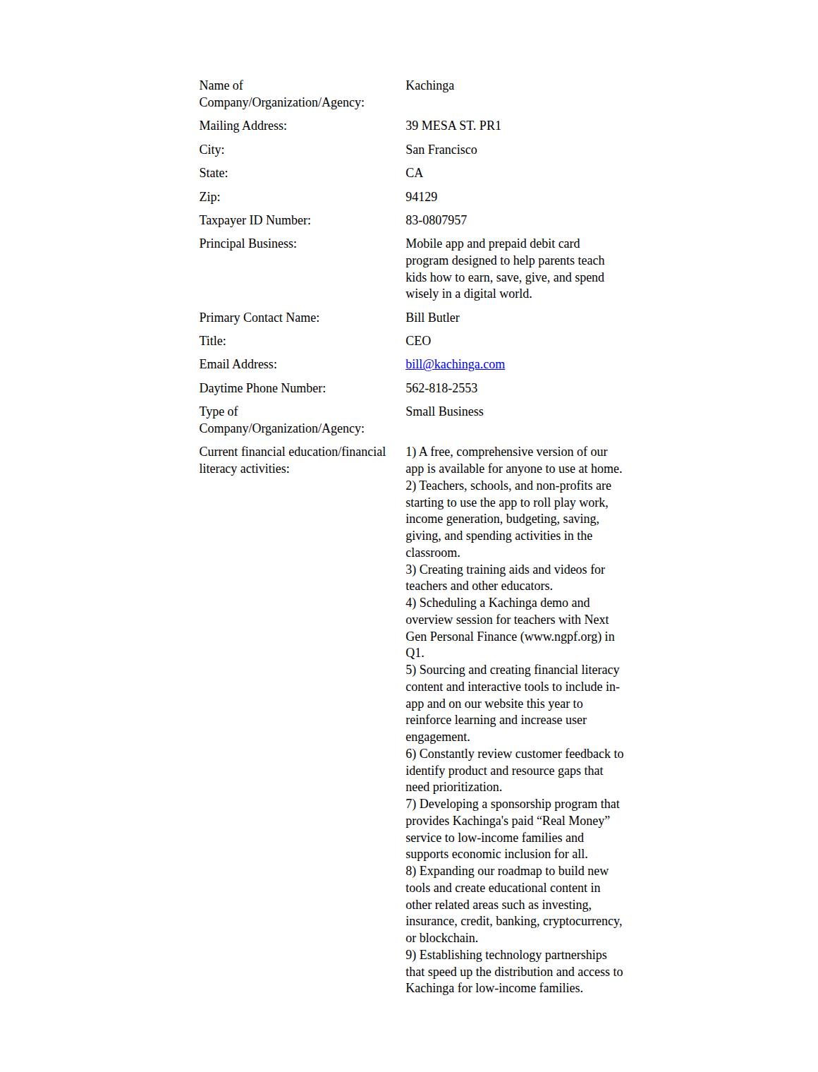| Name of Company/Organization/Agency: | Kachinga |
| Mailing Address: | 39 MESA ST. PR1 |
| City: | San Francisco |
| State: | CA |
| Zip: | 94129 |
| Taxpayer ID Number: | 83-0807957 |
| Principal Business: | Mobile app and prepaid debit card program designed to help parents teach kids how to earn, save, give, and spend wisely in a digital world. |
| Primary Contact Name: | Bill Butler |
| Title: | CEO |
| Email Address: | bill@kachinga.com |
| Daytime Phone Number: | 562-818-2553 |
| Type of Company/Organization/Agency: | Small Business |
| Current financial education/financial literacy activities: | 1) A free, comprehensive version of our app is available for anyone to use at home. 2) Teachers, schools, and non-profits are starting to use the app to roll play work, income generation, budgeting, saving, giving, and spending activities in the classroom. 3) Creating training aids and videos for teachers and other educators. 4) Scheduling a Kachinga demo and overview session for teachers with Next Gen Personal Finance (www.ngpf.org) in Q1. 5) Sourcing and creating financial literacy content and interactive tools to include in-app and on our website this year to reinforce learning and increase user engagement. 6) Constantly review customer feedback to identify product and resource gaps that need prioritization. 7) Developing a sponsorship program that provides Kachinga's paid “Real Money” service to low-income families and supports economic inclusion for all. 8) Expanding our roadmap to build new tools and create educational content in other related areas such as investing, insurance, credit, banking, cryptocurrency, or blockchain. 9) Establishing technology partnerships that speed up the distribution and access to Kachinga for low-income families. |